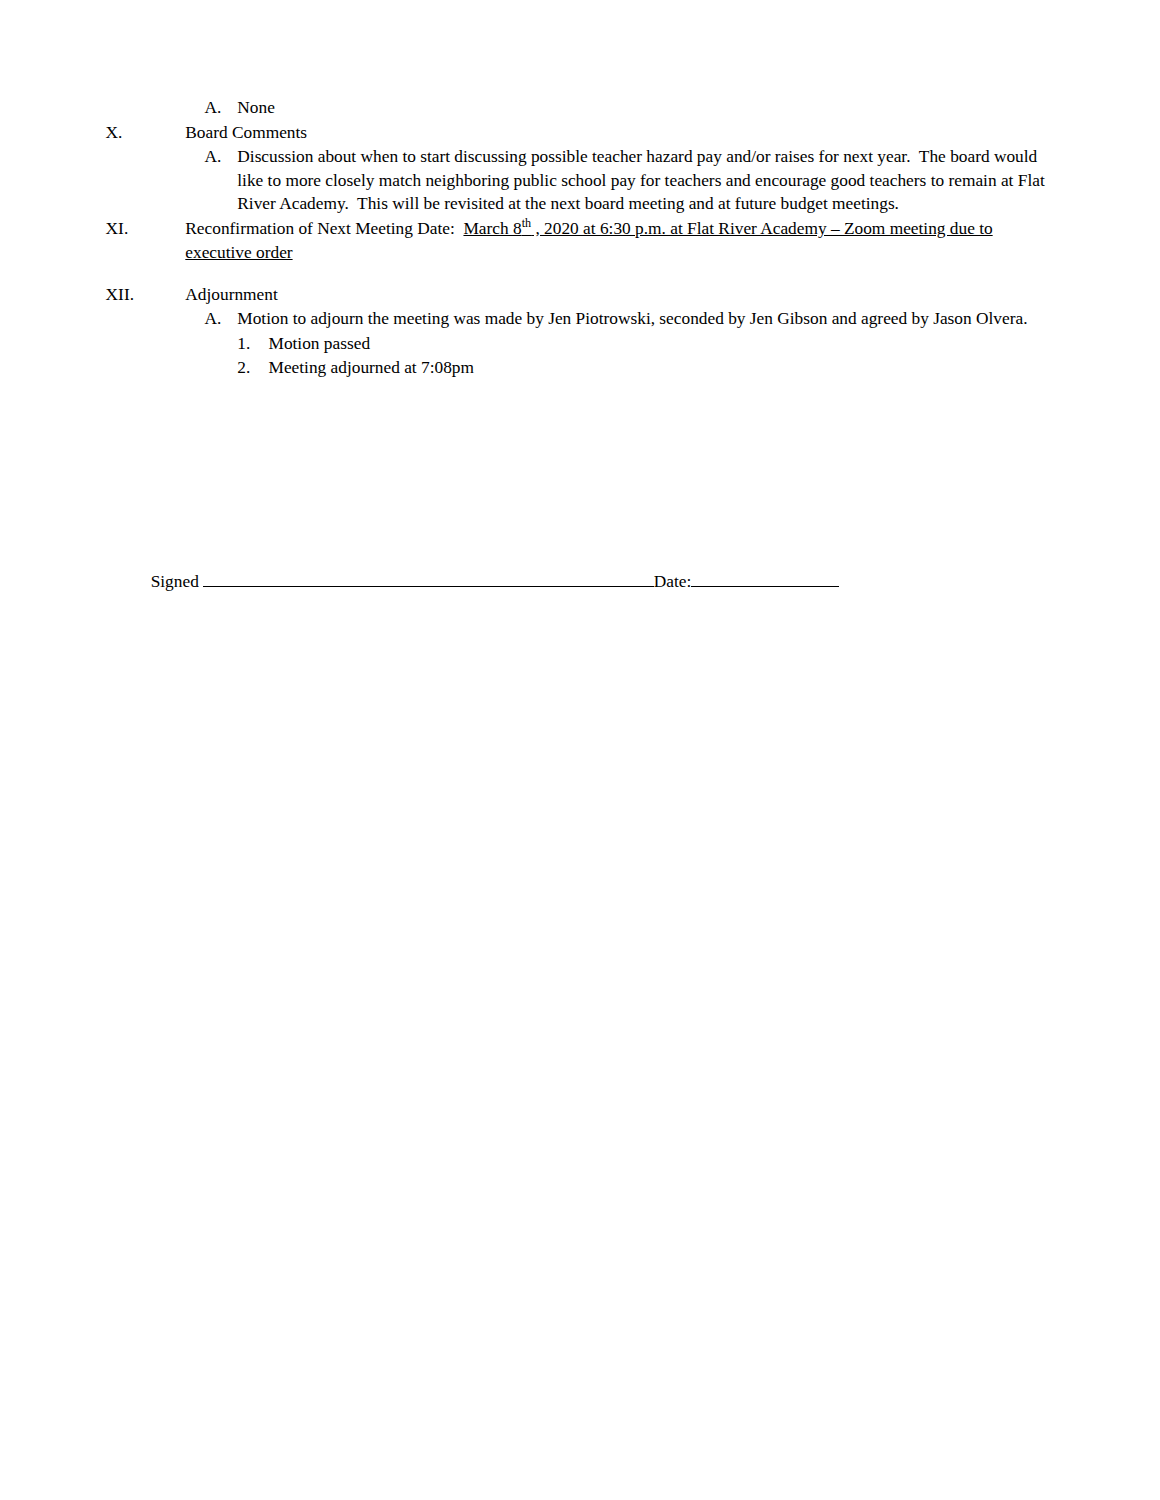A. None
X. Board Comments
A. Discussion about when to start discussing possible teacher hazard pay and/or raises for next year. The board would like to more closely match neighboring public school pay for teachers and encourage good teachers to remain at Flat River Academy. This will be revisited at the next board meeting and at future budget meetings.
XI. Reconfirmation of Next Meeting Date: March 8th , 2020 at 6:30 p.m. at Flat River Academy – Zoom meeting due to executive order
XII. Adjournment
A. Motion to adjourn the meeting was made by Jen Piotrowski, seconded by Jen Gibson and agreed by Jason Olvera.
1. Motion passed
2. Meeting adjourned at 7:08pm
Signed Date: